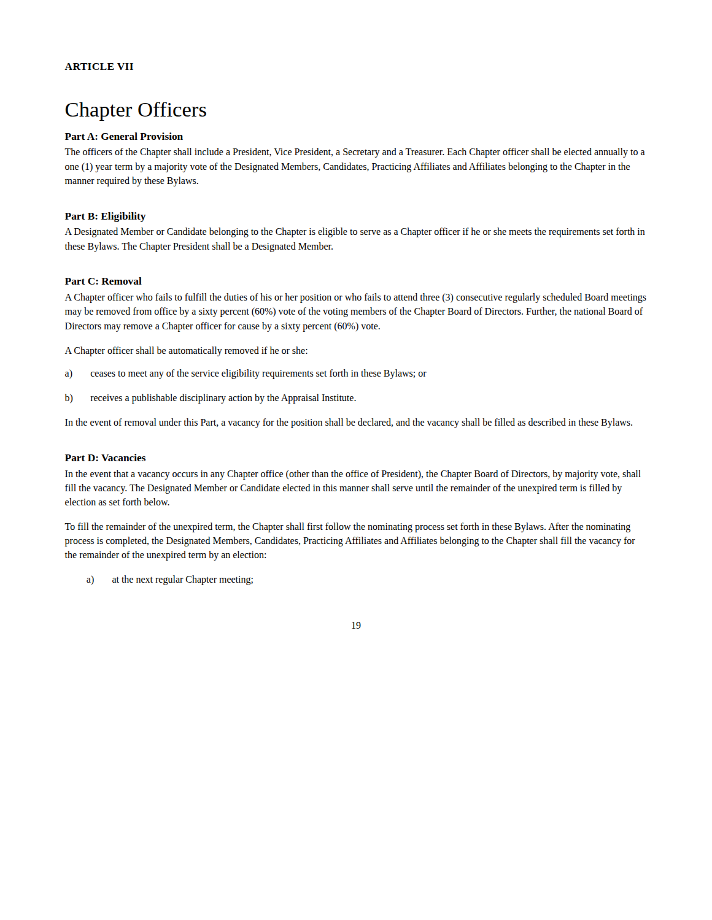ARTICLE VII
Chapter Officers
Part A: General Provision
The officers of the Chapter shall include a President, Vice President, a Secretary and a Treasurer. Each Chapter officer shall be elected annually to a one (1) year term by a majority vote of the Designated Members, Candidates, Practicing Affiliates and Affiliates belonging to the Chapter in the manner required by these Bylaws.
Part B: Eligibility
A Designated Member or Candidate belonging to the Chapter is eligible to serve as a Chapter officer if he or she meets the requirements set forth in these Bylaws. The Chapter President shall be a Designated Member.
Part C: Removal
A Chapter officer who fails to fulfill the duties of his or her position or who fails to attend three (3) consecutive regularly scheduled Board meetings may be removed from office by a sixty percent (60%) vote of the voting members of the Chapter Board of Directors. Further, the national Board of Directors may remove a Chapter officer for cause by a sixty percent (60%) vote.
A Chapter officer shall be automatically removed if he or she:
a) ceases to meet any of the service eligibility requirements set forth in these Bylaws; or
b) receives a publishable disciplinary action by the Appraisal Institute.
In the event of removal under this Part, a vacancy for the position shall be declared, and the vacancy shall be filled as described in these Bylaws.
Part D: Vacancies
In the event that a vacancy occurs in any Chapter office (other than the office of President), the Chapter Board of Directors, by majority vote, shall fill the vacancy. The Designated Member or Candidate elected in this manner shall serve until the remainder of the unexpired term is filled by election as set forth below.
To fill the remainder of the unexpired term, the Chapter shall first follow the nominating process set forth in these Bylaws. After the nominating process is completed, the Designated Members, Candidates, Practicing Affiliates and Affiliates belonging to the Chapter shall fill the vacancy for the remainder of the unexpired term by an election:
a) at the next regular Chapter meeting;
19